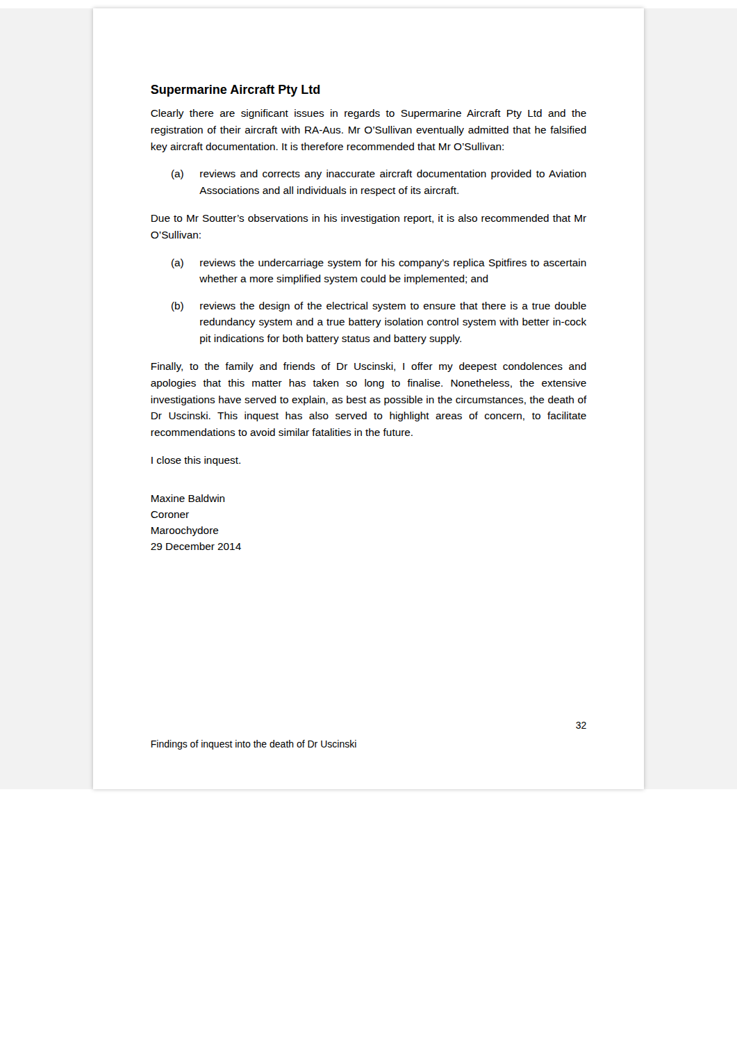Supermarine Aircraft Pty Ltd
Clearly there are significant issues in regards to Supermarine Aircraft Pty Ltd and the registration of their aircraft with RA-Aus. Mr O’Sullivan eventually admitted that he falsified key aircraft documentation. It is therefore recommended that Mr O’Sullivan:
(a) reviews and corrects any inaccurate aircraft documentation provided to Aviation Associations and all individuals in respect of its aircraft.
Due to Mr Soutter’s observations in his investigation report, it is also recommended that Mr O’Sullivan:
(a) reviews the undercarriage system for his company’s replica Spitfires to ascertain whether a more simplified system could be implemented; and
(b) reviews the design of the electrical system to ensure that there is a true double redundancy system and a true battery isolation control system with better in-cock pit indications for both battery status and battery supply.
Finally, to the family and friends of Dr Uscinski, I offer my deepest condolences and apologies that this matter has taken so long to finalise. Nonetheless, the extensive investigations have served to explain, as best as possible in the circumstances, the death of Dr Uscinski. This inquest has also served to highlight areas of concern, to facilitate recommendations to avoid similar fatalities in the future.
I close this inquest.
Maxine Baldwin
Coroner
Maroochydore
29 December 2014
32
Findings of inquest into the death of Dr Uscinski